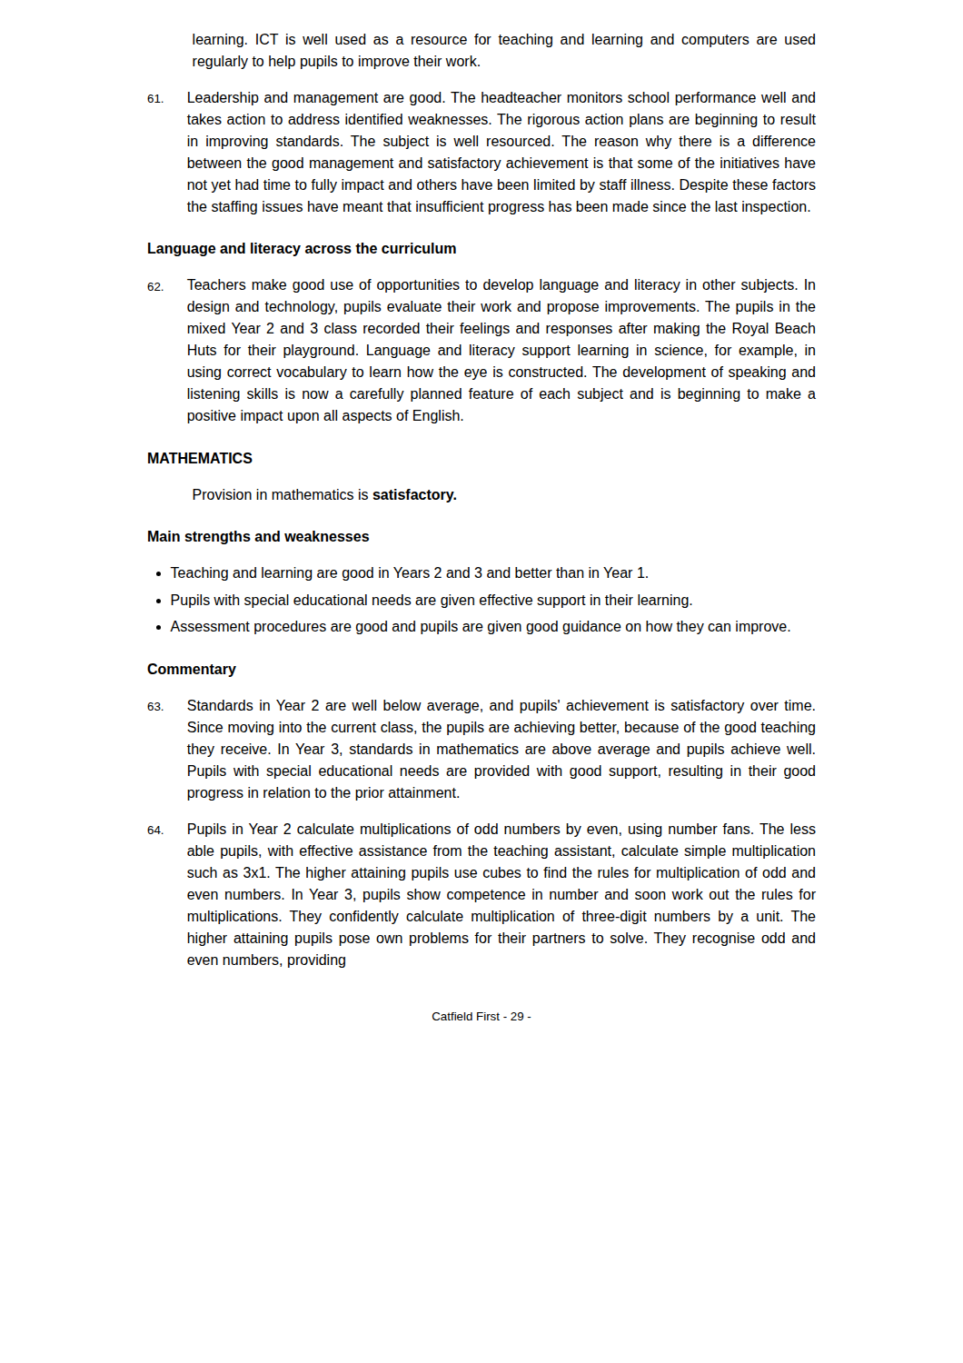learning. ICT is well used as a resource for teaching and learning and computers are used regularly to help pupils to improve their work.
61.
Leadership and management are good. The headteacher monitors school performance well and takes action to address identified weaknesses. The rigorous action plans are beginning to result in improving standards. The subject is well resourced. The reason why there is a difference between the good management and satisfactory achievement is that some of the initiatives have not yet had time to fully impact and others have been limited by staff illness. Despite these factors the staffing issues have meant that insufficient progress has been made since the last inspection.
Language and literacy across the curriculum
62.
Teachers make good use of opportunities to develop language and literacy in other subjects. In design and technology, pupils evaluate their work and propose improvements. The pupils in the mixed Year 2 and 3 class recorded their feelings and responses after making the Royal Beach Huts for their playground. Language and literacy support learning in science, for example, in using correct vocabulary to learn how the eye is constructed. The development of speaking and listening skills is now a carefully planned feature of each subject and is beginning to make a positive impact upon all aspects of English.
MATHEMATICS
Provision in mathematics is satisfactory.
Main strengths and weaknesses
Teaching and learning are good in Years 2 and 3 and better than in Year 1.
Pupils with special educational needs are given effective support in their learning.
Assessment procedures are good and pupils are given good guidance on how they can improve.
Commentary
63.
Standards in Year 2 are well below average, and pupils' achievement is satisfactory over time. Since moving into the current class, the pupils are achieving better, because of the good teaching they receive. In Year 3, standards in mathematics are above average and pupils achieve well. Pupils with special educational needs are provided with good support, resulting in their good progress in relation to the prior attainment.
64.
Pupils in Year 2 calculate multiplications of odd numbers by even, using number fans. The less able pupils, with effective assistance from the teaching assistant, calculate simple multiplication such as 3x1. The higher attaining pupils use cubes to find the rules for multiplication of odd and even numbers. In Year 3, pupils show competence in number and soon work out the rules for multiplications. They confidently calculate multiplication of three-digit numbers by a unit. The higher attaining pupils pose own problems for their partners to solve. They recognise odd and even numbers, providing
Catfield First - 29 -